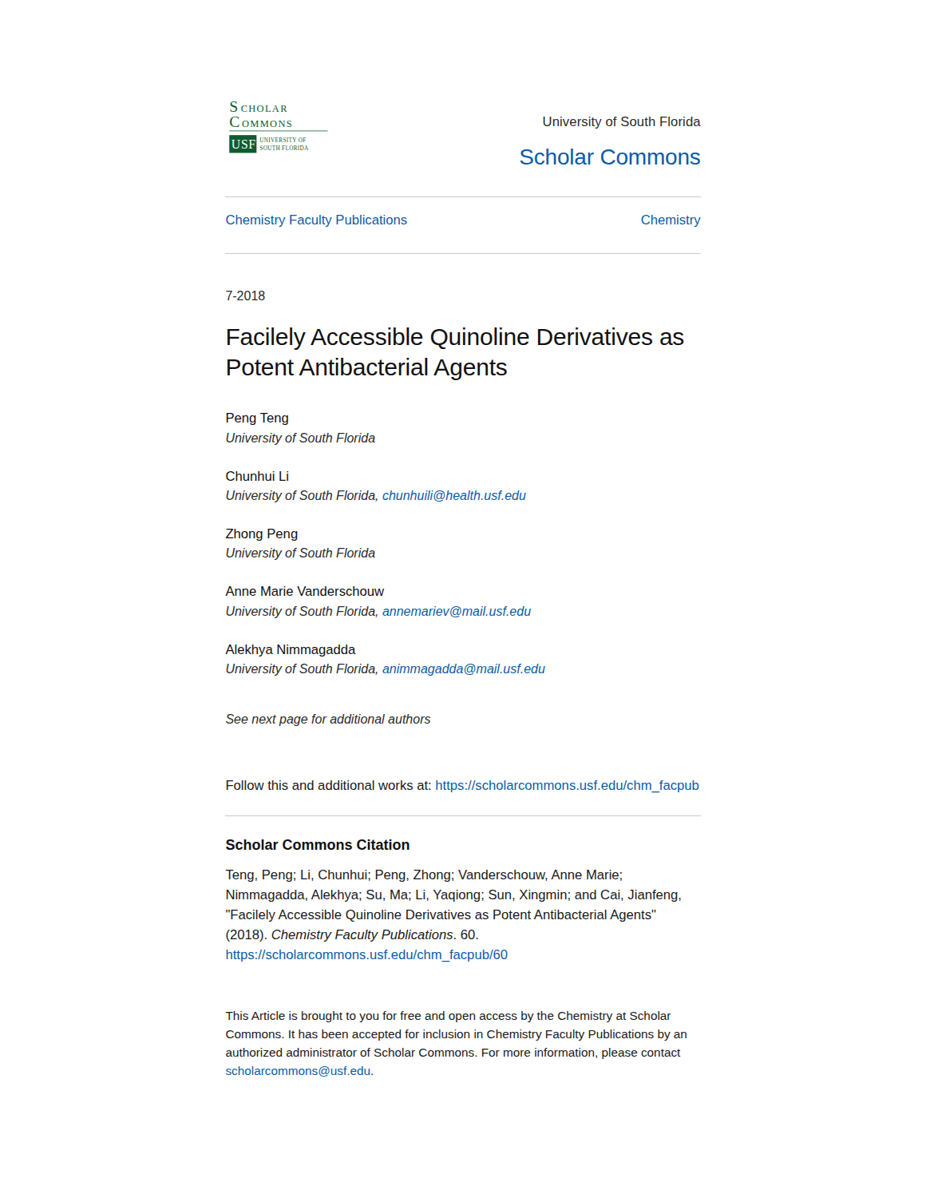S CHOLAR C OMMONS USF UNIVERSITY OF SOUTH FLORIDA
University of South Florida
Scholar Commons
Chemistry Faculty Publications
Chemistry
7-2018
Facilely Accessible Quinoline Derivatives as Potent Antibacterial Agents
Peng Teng
University of South Florida
Chunhui Li
University of South Florida, chunhuili@health.usf.edu
Zhong Peng
University of South Florida
Anne Marie Vanderschouw
University of South Florida, annemariev@mail.usf.edu
Alekhya Nimmagadda
University of South Florida, animmagadda@mail.usf.edu
See next page for additional authors
Follow this and additional works at: https://scholarcommons.usf.edu/chm_facpub
Scholar Commons Citation
Teng, Peng; Li, Chunhui; Peng, Zhong; Vanderschouw, Anne Marie; Nimmagadda, Alekhya; Su, Ma; Li, Yaqiong; Sun, Xingmin; and Cai, Jianfeng, "Facilely Accessible Quinoline Derivatives as Potent Antibacterial Agents" (2018). Chemistry Faculty Publications. 60.
https://scholarcommons.usf.edu/chm_facpub/60
This Article is brought to you for free and open access by the Chemistry at Scholar Commons. It has been accepted for inclusion in Chemistry Faculty Publications by an authorized administrator of Scholar Commons. For more information, please contact scholarcommons@usf.edu.